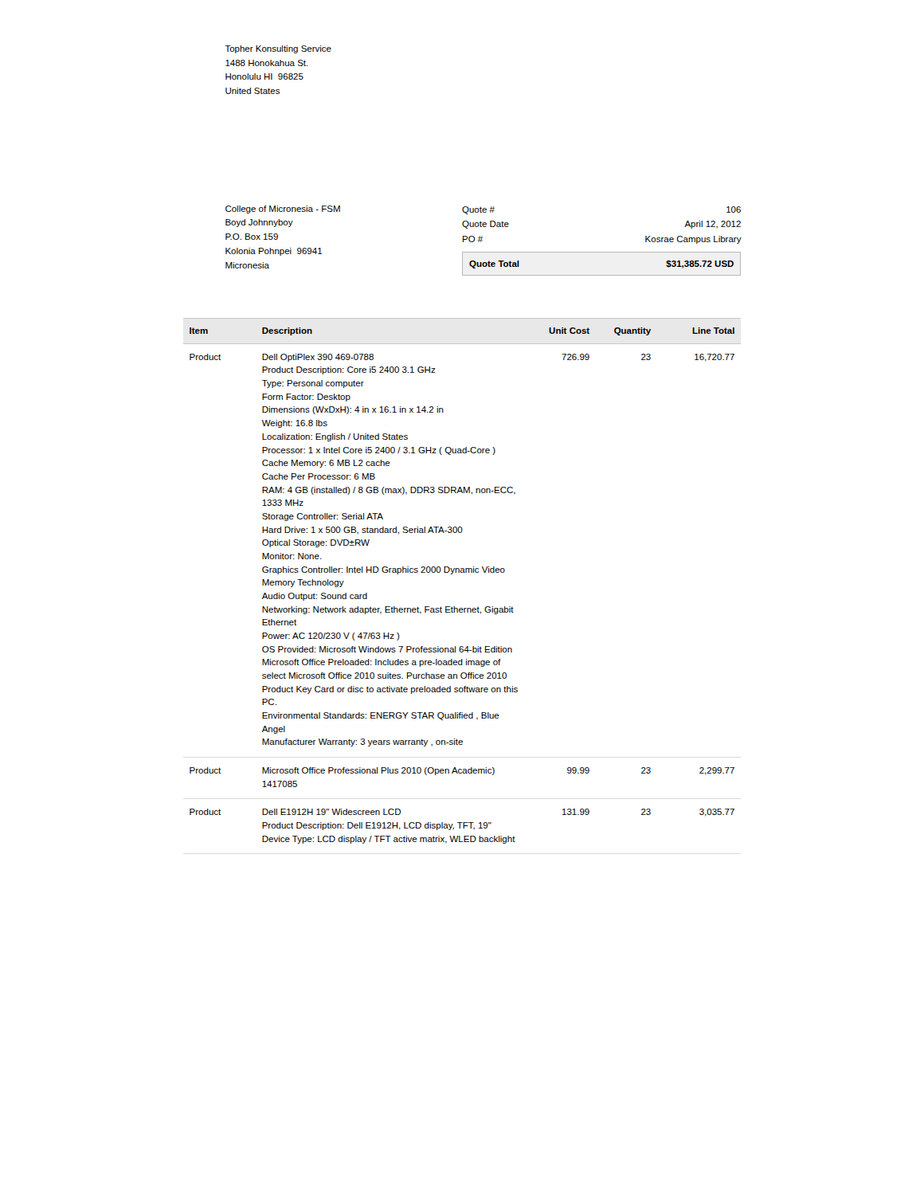Topher Konsulting Service
1488 Honokahua St.
Honolulu HI 96825
United States
| College of Micronesia - FSM Boyd Johnnyboy P.O. Box 159 Kolonia Pohnpei 96941 Micronesia | / Quote # / 106 / / Quote Date / April 12, 2012 / / PO # / Kosrae Campus Library / / Quote Total / $31,385.72 USD / |
| Item | Description | Unit Cost | Quantity | Line Total |
| --- | --- | --- | --- | --- |
| Product | Dell OptiPlex 390 469-0788 Product Description: Core i5 2400 3.1 GHz Type: Personal computer Form Factor: Desktop Dimensions (WxDxH): 4 in x 16.1 in x 14.2 in Weight: 16.8 lbs Localization: English / United States Processor: 1 x Intel Core i5 2400 / 3.1 GHz ( Quad-Core ) Cache Memory: 6 MB L2 cache Cache Per Processor: 6 MB RAM: 4 GB (installed) / 8 GB (max), DDR3 SDRAM, non-ECC, 1333 MHz Storage Controller: Serial ATA Hard Drive: 1 x 500 GB, standard, Serial ATA-300 Optical Storage: DVD±RW Monitor: None. Graphics Controller: Intel HD Graphics 2000 Dynamic Video Memory Technology Audio Output: Sound card Networking: Network adapter, Ethernet, Fast Ethernet, Gigabit Ethernet Power: AC 120/230 V ( 47/63 Hz ) OS Provided: Microsoft Windows 7 Professional 64-bit Edition Microsoft Office Preloaded: Includes a pre-loaded image of select Microsoft Office 2010 suites. Purchase an Office 2010 Product Key Card or disc to activate preloaded software on this PC. Environmental Standards: ENERGY STAR Qualified , Blue Angel Manufacturer Warranty: 3 years warranty , on-site | 726.99 | 23 | 16,720.77 |
| Product | Microsoft Office Professional Plus 2010 (Open Academic) 1417085 | 99.99 | 23 | 2,299.77 |
| Product | Dell E1912H 19" Widescreen LCD Product Description: Dell E1912H, LCD display, TFT, 19" Device Type: LCD display / TFT active matrix, WLED backlight | 131.99 | 23 | 3,035.77 |